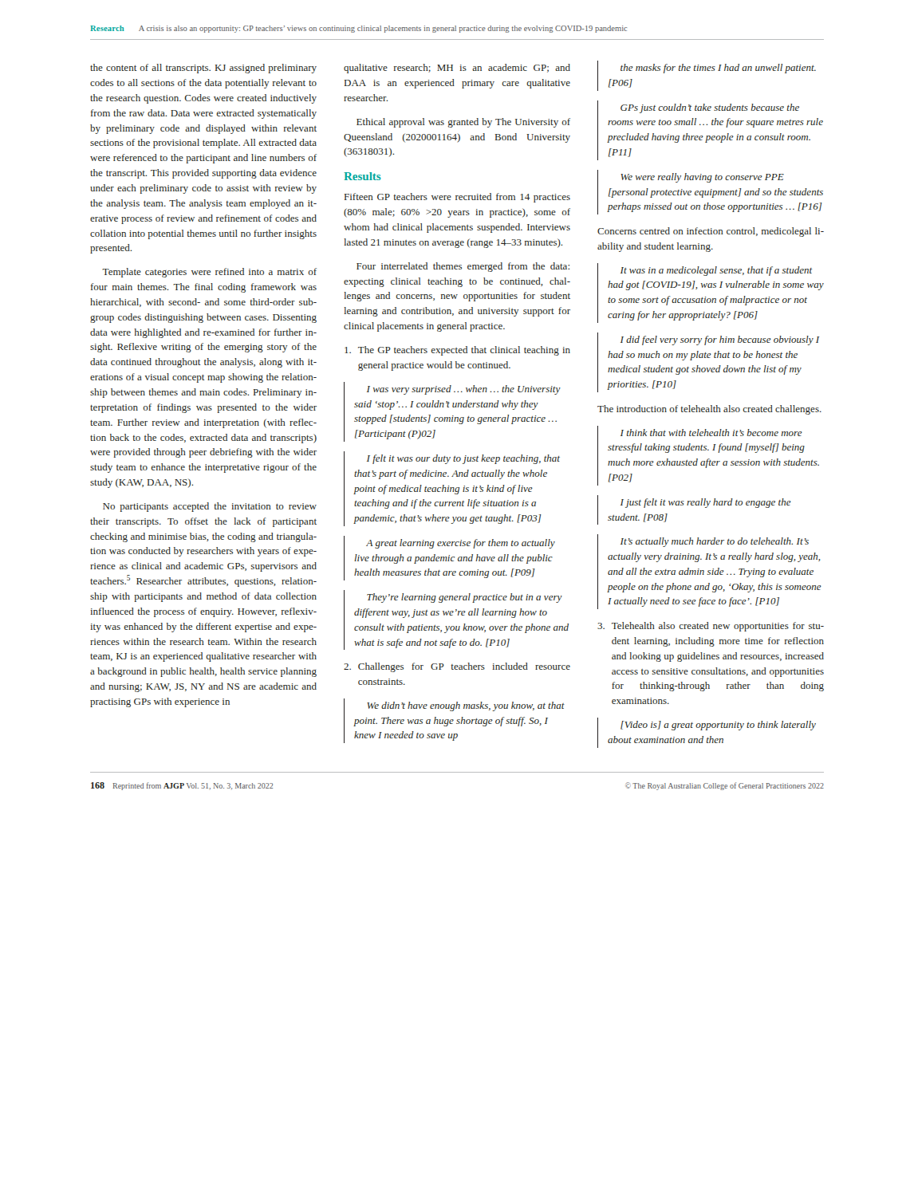Research
A crisis is also an opportunity: GP teachers’ views on continuing clinical placements in general practice during the evolving COVID-19 pandemic
the content of all transcripts. KJ assigned preliminary codes to all sections of the data potentially relevant to the research question. Codes were created inductively from the raw data. Data were extracted systematically by preliminary code and displayed within relevant sections of the provisional template. All extracted data were referenced to the participant and line numbers of the transcript. This provided supporting data evidence under each preliminary code to assist with review by the analysis team. The analysis team employed an iterative process of review and refinement of codes and collation into potential themes until no further insights presented.
Template categories were refined into a matrix of four main themes. The final coding framework was hierarchical, with second- and some third-order subgroup codes distinguishing between cases. Dissenting data were highlighted and re-examined for further insight. Reflexive writing of the emerging story of the data continued throughout the analysis, along with iterations of a visual concept map showing the relationship between themes and main codes. Preliminary interpretation of findings was presented to the wider team. Further review and interpretation (with reflection back to the codes, extracted data and transcripts) were provided through peer debriefing with the wider study team to enhance the interpretative rigour of the study (KAW, DAA, NS).
No participants accepted the invitation to review their transcripts. To offset the lack of participant checking and minimise bias, the coding and triangulation was conducted by researchers with years of experience as clinical and academic GPs, supervisors and teachers.5 Researcher attributes, questions, relationship with participants and method of data collection influenced the process of enquiry. However, reflexivity was enhanced by the different expertise and experiences within the research team. Within the research team, KJ is an experienced qualitative researcher with a background in public health, health service planning and nursing; KAW, JS, NY and NS are academic and practising GPs with experience in
qualitative research; MH is an academic GP; and DAA is an experienced primary care qualitative researcher.
Ethical approval was granted by The University of Queensland (2020001164) and Bond University (36318031).
Results
Fifteen GP teachers were recruited from 14 practices (80% male; 60% >20 years in practice), some of whom had clinical placements suspended. Interviews lasted 21 minutes on average (range 14–33 minutes).
Four interrelated themes emerged from the data: expecting clinical teaching to be continued, challenges and concerns, new opportunities for student learning and contribution, and university support for clinical placements in general practice.
1.
The GP teachers expected that clinical teaching in general practice would be continued.
I was very surprised … when … the University said ‘stop’… I couldn’t understand why they stopped [students] coming to general practice … [Participant (P)02]
I felt it was our duty to just keep teaching, that that’s part of medicine. And actually the whole point of medical teaching is it’s kind of live teaching and if the current life situation is a pandemic, that’s where you get taught. [P03]
A great learning exercise for them to actually live through a pandemic and have all the public health measures that are coming out. [P09]
They’re learning general practice but in a very different way, just as we’re all learning how to consult with patients, you know, over the phone and what is safe and not safe to do. [P10]
2.
Challenges for GP teachers included resource constraints.
We didn’t have enough masks, you know, at that point. There was a huge shortage of stuff. So, I knew I needed to save up
the masks for the times I had an unwell patient. [P06]
GPs just couldn’t take students because the rooms were too small … the four square metres rule precluded having three people in a consult room. [P11]
We were really having to conserve PPE [personal protective equipment] and so the students perhaps missed out on those opportunities … [P16]
Concerns centred on infection control, medicolegal liability and student learning.
It was in a medicolegal sense, that if a student had got [COVID-19], was I vulnerable in some way to some sort of accusation of malpractice or not caring for her appropriately? [P06]
I did feel very sorry for him because obviously I had so much on my plate that to be honest the medical student got shoved down the list of my priorities. [P10]
The introduction of telehealth also created challenges.
I think that with telehealth it’s become more stressful taking students. I found [myself] being much more exhausted after a session with students. [P02]
I just felt it was really hard to engage the student. [P08]
It’s actually much harder to do telehealth. It’s actually very draining. It’s a really hard slog, yeah, and all the extra admin side … Trying to evaluate people on the phone and go, ‘Okay, this is someone I actually need to see face to face’. [P10]
3.
Telehealth also created new opportunities for student learning, including more time for reflection and looking up guidelines and resources, increased access to sensitive consultations, and opportunities for thinking-through rather than doing examinations.
[Video is] a great opportunity to think laterally about examination and then
168
Reprinted from AJGP Vol. 51, No. 3, March 2022
© The Royal Australian College of General Practitioners 2022